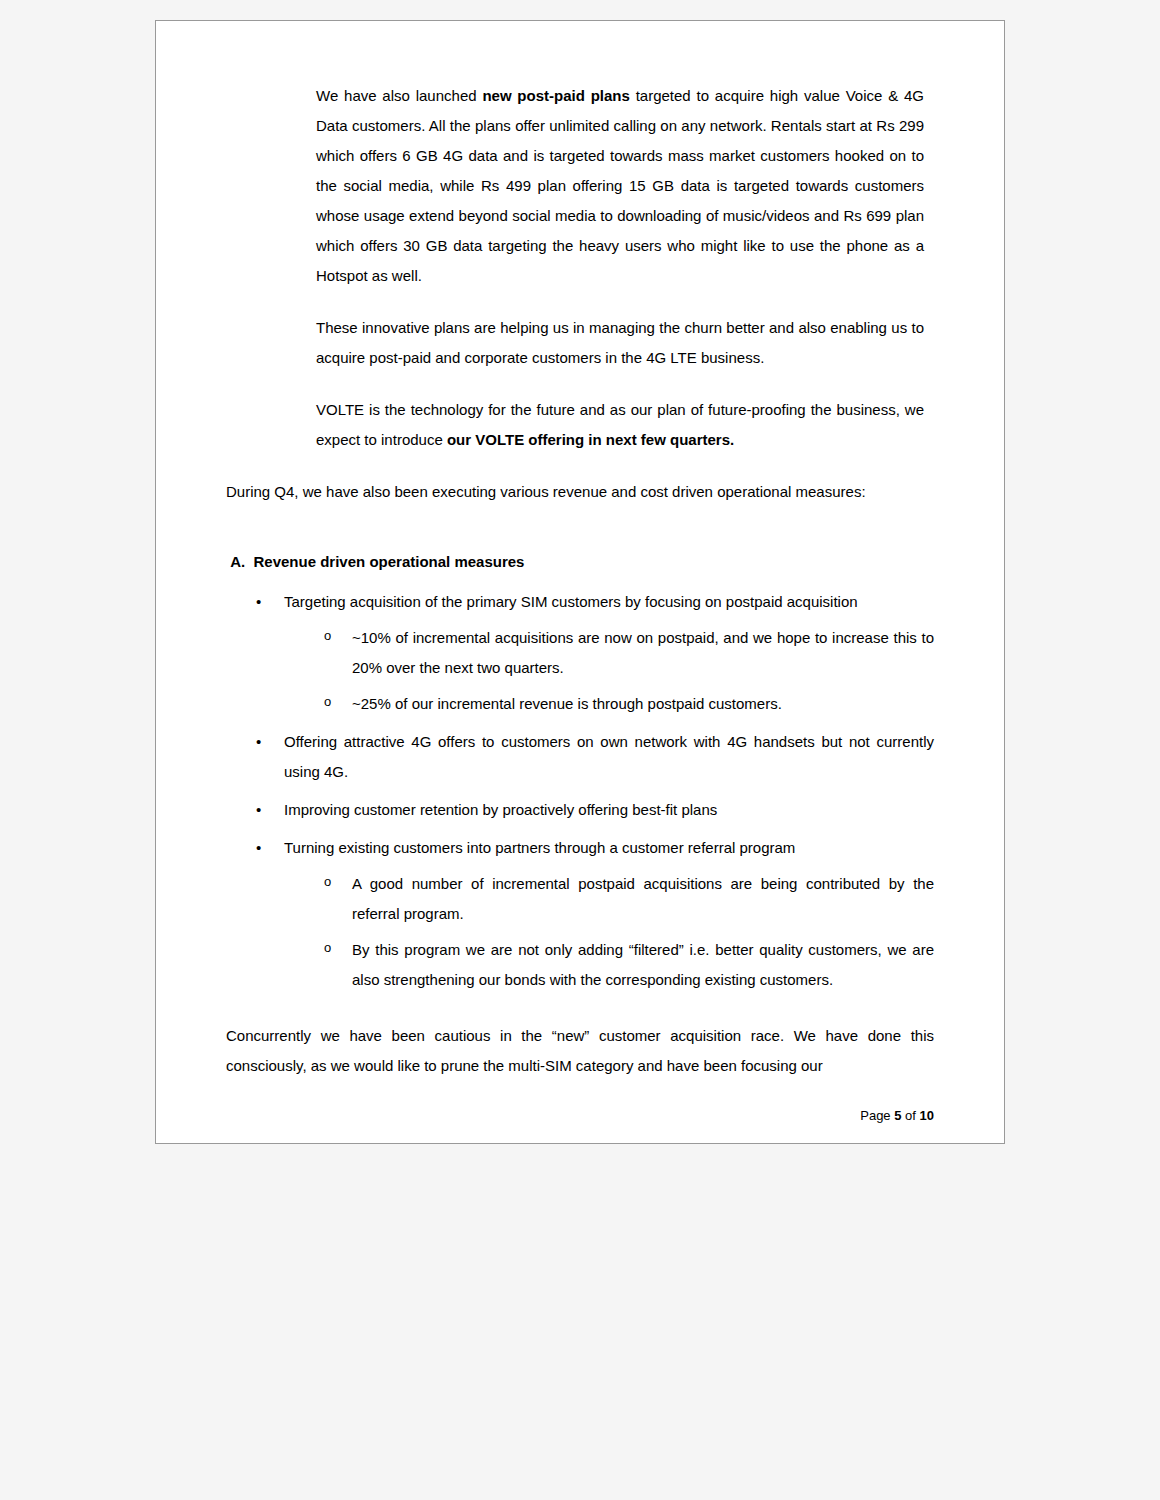We have also launched new post-paid plans targeted to acquire high value Voice & 4G Data customers. All the plans offer unlimited calling on any network. Rentals start at Rs 299 which offers 6 GB 4G data and is targeted towards mass market customers hooked on to the social media, while Rs 499 plan offering 15 GB data is targeted towards customers whose usage extend beyond social media to downloading of music/videos and Rs 699 plan which offers 30 GB data targeting the heavy users who might like to use the phone as a Hotspot as well.
These innovative plans are helping us in managing the churn better and also enabling us to acquire post-paid and corporate customers in the 4G LTE business.
VOLTE is the technology for the future and as our plan of future-proofing the business, we expect to introduce our VOLTE offering in next few quarters.
During Q4, we have also been executing various revenue and cost driven operational measures:
A. Revenue driven operational measures
Targeting acquisition of the primary SIM customers by focusing on postpaid acquisition
~10% of incremental acquisitions are now on postpaid, and we hope to increase this to 20% over the next two quarters.
~25% of our incremental revenue is through postpaid customers.
Offering attractive 4G offers to customers on own network with 4G handsets but not currently using 4G.
Improving customer retention by proactively offering best-fit plans
Turning existing customers into partners through a customer referral program
A good number of incremental postpaid acquisitions are being contributed by the referral program.
By this program we are not only adding “filtered” i.e. better quality customers, we are also strengthening our bonds with the corresponding existing customers.
Concurrently we have been cautious in the “new” customer acquisition race. We have done this consciously, as we would like to prune the multi-SIM category and have been focusing our
Page 5 of 10